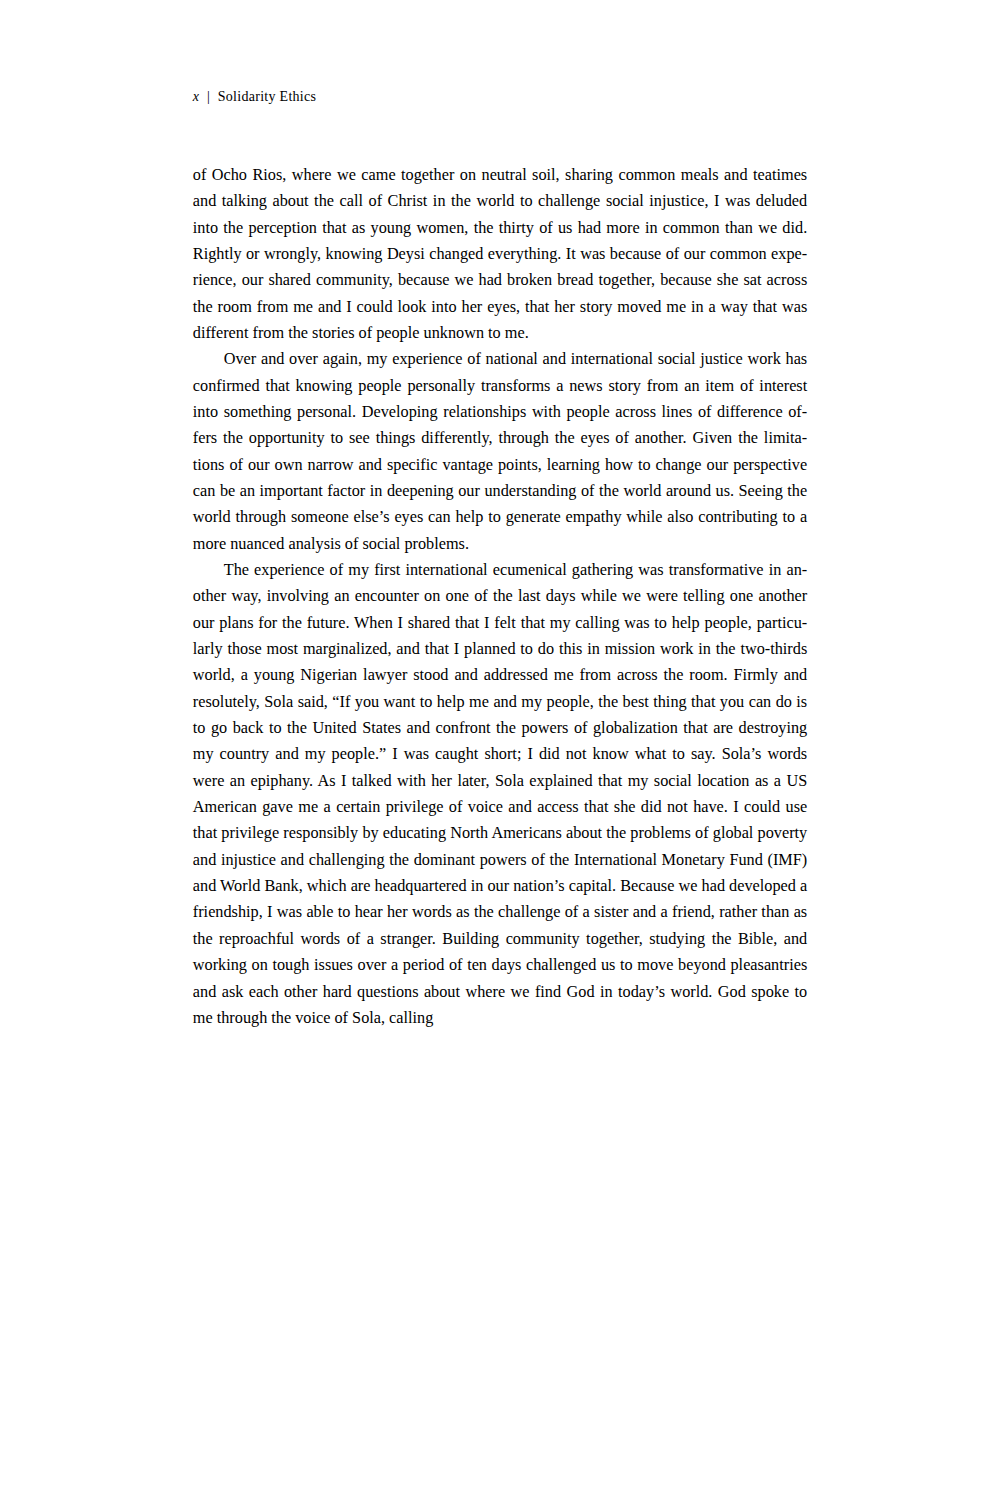x|Solidarity Ethics
of Ocho Rios, where we came together on neutral soil, sharing common meals and teatimes and talking about the call of Christ in the world to challenge social injustice, I was deluded into the perception that as young women, the thirty of us had more in common than we did. Rightly or wrongly, knowing Deysi changed everything. It was because of our common experience, our shared community, because we had broken bread together, because she sat across the room from me and I could look into her eyes, that her story moved me in a way that was different from the stories of people unknown to me.
Over and over again, my experience of national and international social justice work has confirmed that knowing people personally transforms a news story from an item of interest into something personal. Developing relationships with people across lines of difference offers the opportunity to see things differently, through the eyes of another. Given the limitations of our own narrow and specific vantage points, learning how to change our perspective can be an important factor in deepening our understanding of the world around us. Seeing the world through someone else’s eyes can help to generate empathy while also contributing to a more nuanced analysis of social problems.
The experience of my first international ecumenical gathering was transformative in another way, involving an encounter on one of the last days while we were telling one another our plans for the future. When I shared that I felt that my calling was to help people, particularly those most marginalized, and that I planned to do this in mission work in the two-thirds world, a young Nigerian lawyer stood and addressed me from across the room. Firmly and resolutely, Sola said, “If you want to help me and my people, the best thing that you can do is to go back to the United States and confront the powers of globalization that are destroying my country and my people.” I was caught short; I did not know what to say. Sola’s words were an epiphany. As I talked with her later, Sola explained that my social location as a US American gave me a certain privilege of voice and access that she did not have. I could use that privilege responsibly by educating North Americans about the problems of global poverty and injustice and challenging the dominant powers of the International Monetary Fund (IMF) and World Bank, which are headquartered in our nation’s capital. Because we had developed a friendship, I was able to hear her words as the challenge of a sister and a friend, rather than as the reproachful words of a stranger. Building community together, studying the Bible, and working on tough issues over a period of ten days challenged us to move beyond pleasantries and ask each other hard questions about where we find God in today’s world. God spoke to me through the voice of Sola, calling